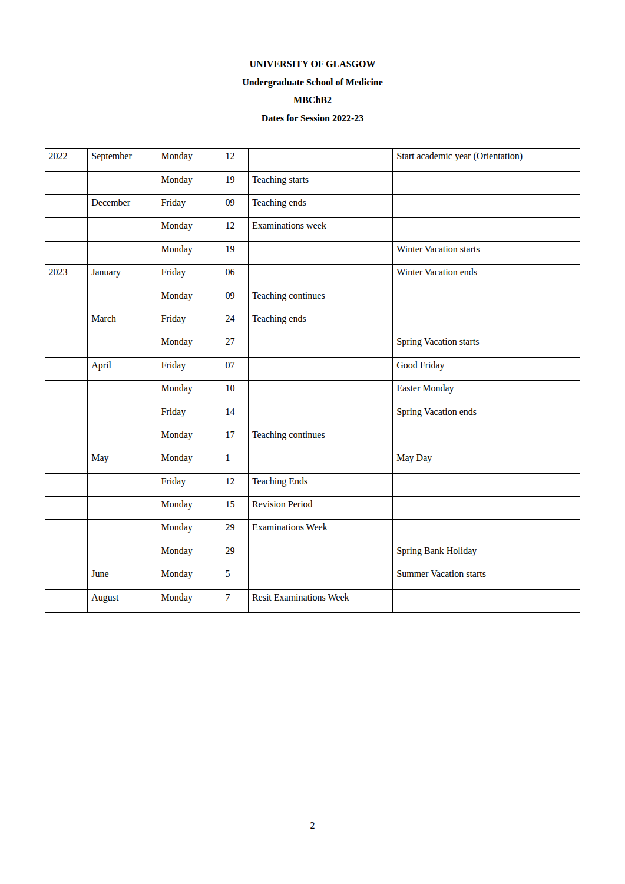UNIVERSITY OF GLASGOW
Undergraduate School of Medicine
MBChB2
Dates for Session 2022-23
| 2022 | September | Monday | 12 | | Start academic year (Orientation) |
| | | Monday | 19 | Teaching starts | |
| | December | Friday | 09 | Teaching ends | |
| | | Monday | 12 | Examinations week | |
| | | Monday | 19 | | Winter Vacation starts |
| 2023 | January | Friday | 06 | | Winter Vacation ends |
| | | Monday | 09 | Teaching continues | |
| | March | Friday | 24 | Teaching ends | |
| | | Monday | 27 | | Spring Vacation starts |
| | April | Friday | 07 | | Good Friday |
| | | Monday | 10 | | Easter Monday |
| | | Friday | 14 | | Spring Vacation ends |
| | | Monday | 17 | Teaching continues | |
| | May | Monday | 1 | | May Day |
| | | Friday | 12 | Teaching Ends | |
| | | Monday | 15 | Revision Period | |
| | | Monday | 29 | Examinations Week | |
| | | Monday | 29 | | Spring Bank Holiday |
| | June | Monday | 5 | | Summer Vacation starts |
| | August | Monday | 7 | Resit Examinations Week | |
2